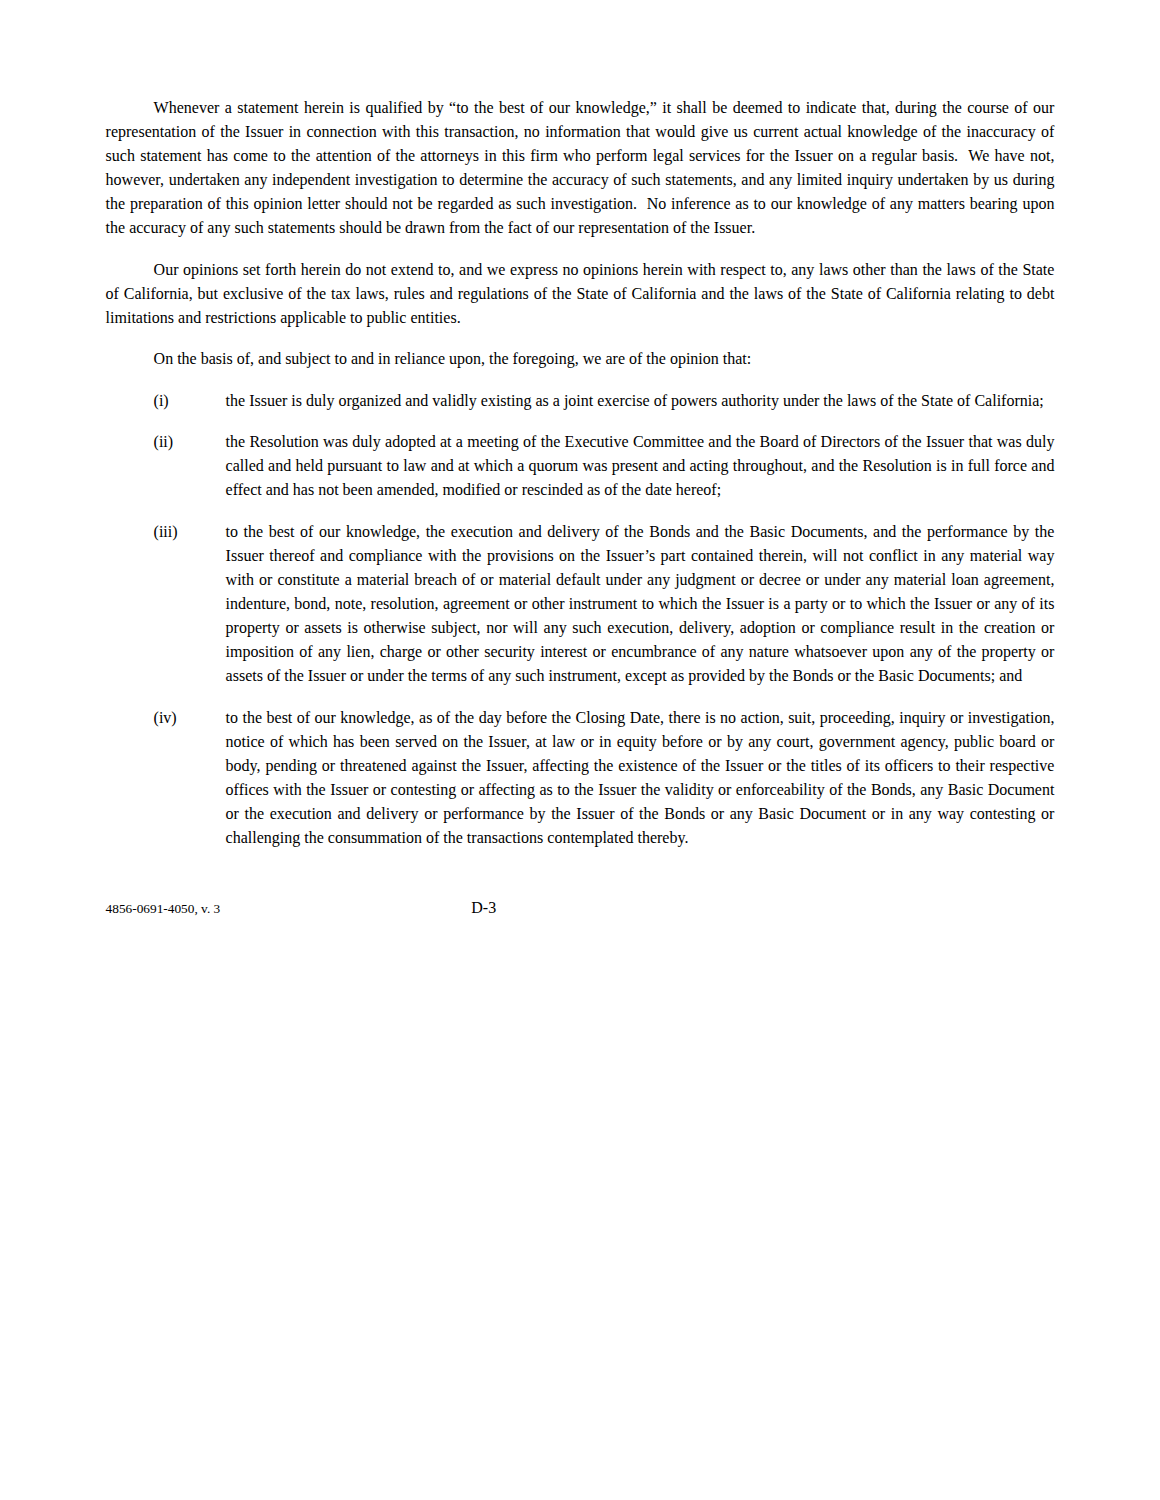Whenever a statement herein is qualified by “to the best of our knowledge,” it shall be deemed to indicate that, during the course of our representation of the Issuer in connection with this transaction, no information that would give us current actual knowledge of the inaccuracy of such statement has come to the attention of the attorneys in this firm who perform legal services for the Issuer on a regular basis. We have not, however, undertaken any independent investigation to determine the accuracy of such statements, and any limited inquiry undertaken by us during the preparation of this opinion letter should not be regarded as such investigation. No inference as to our knowledge of any matters bearing upon the accuracy of any such statements should be drawn from the fact of our representation of the Issuer.
Our opinions set forth herein do not extend to, and we express no opinions herein with respect to, any laws other than the laws of the State of California, but exclusive of the tax laws, rules and regulations of the State of California and the laws of the State of California relating to debt limitations and restrictions applicable to public entities.
On the basis of, and subject to and in reliance upon, the foregoing, we are of the opinion that:
(i) the Issuer is duly organized and validly existing as a joint exercise of powers authority under the laws of the State of California;
(ii) the Resolution was duly adopted at a meeting of the Executive Committee and the Board of Directors of the Issuer that was duly called and held pursuant to law and at which a quorum was present and acting throughout, and the Resolution is in full force and effect and has not been amended, modified or rescinded as of the date hereof;
(iii) to the best of our knowledge, the execution and delivery of the Bonds and the Basic Documents, and the performance by the Issuer thereof and compliance with the provisions on the Issuer’s part contained therein, will not conflict in any material way with or constitute a material breach of or material default under any judgment or decree or under any material loan agreement, indenture, bond, note, resolution, agreement or other instrument to which the Issuer is a party or to which the Issuer or any of its property or assets is otherwise subject, nor will any such execution, delivery, adoption or compliance result in the creation or imposition of any lien, charge or other security interest or encumbrance of any nature whatsoever upon any of the property or assets of the Issuer or under the terms of any such instrument, except as provided by the Bonds or the Basic Documents; and
(iv) to the best of our knowledge, as of the day before the Closing Date, there is no action, suit, proceeding, inquiry or investigation, notice of which has been served on the Issuer, at law or in equity before or by any court, government agency, public board or body, pending or threatened against the Issuer, affecting the existence of the Issuer or the titles of its officers to their respective offices with the Issuer or contesting or affecting as to the Issuer the validity or enforceability of the Bonds, any Basic Document or the execution and delivery or performance by the Issuer of the Bonds or any Basic Document or in any way contesting or challenging the consummation of the transactions contemplated thereby.
4856-0691-4050, v. 3 D-3